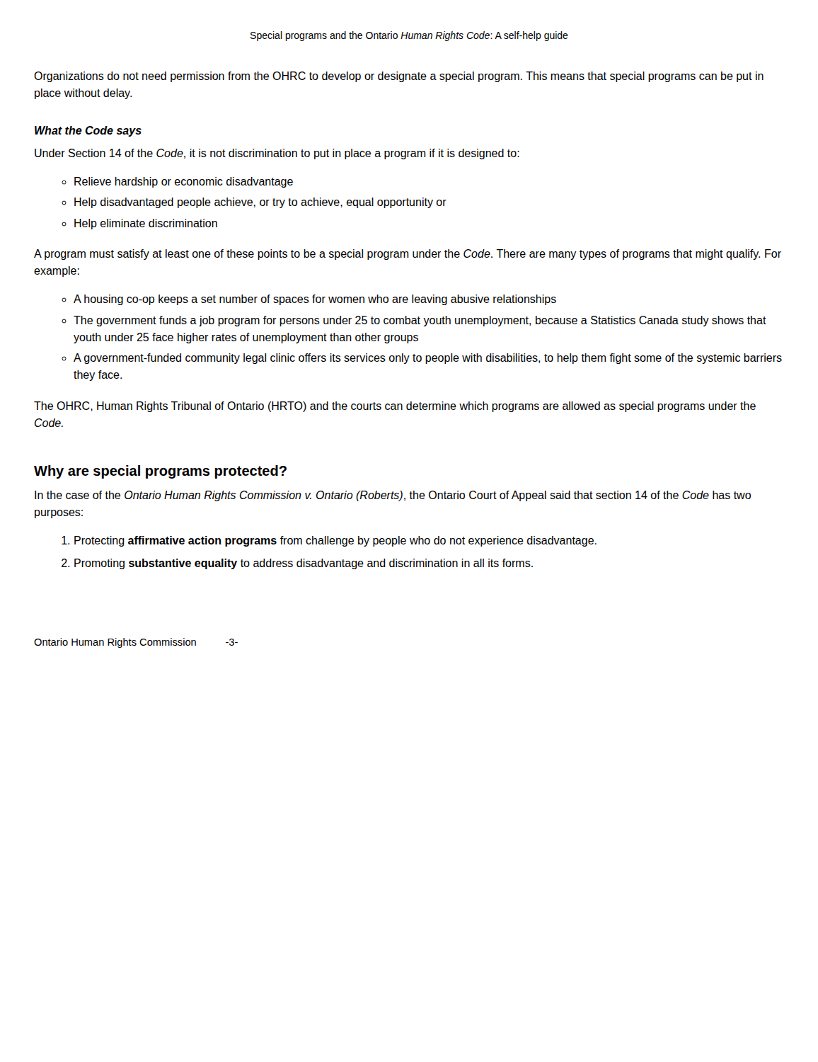Special programs and the Ontario Human Rights Code: A self-help guide
Organizations do not need permission from the OHRC to develop or designate a special program. This means that special programs can be put in place without delay.
What the Code says
Under Section 14 of the Code, it is not discrimination to put in place a program if it is designed to:
Relieve hardship or economic disadvantage
Help disadvantaged people achieve, or try to achieve, equal opportunity or
Help eliminate discrimination
A program must satisfy at least one of these points to be a special program under the Code. There are many types of programs that might qualify. For example:
A housing co-op keeps a set number of spaces for women who are leaving abusive relationships
The government funds a job program for persons under 25 to combat youth unemployment, because a Statistics Canada study shows that youth under 25 face higher rates of unemployment than other groups
A government-funded community legal clinic offers its services only to people with disabilities, to help them fight some of the systemic barriers they face.
The OHRC, Human Rights Tribunal of Ontario (HRTO) and the courts can determine which programs are allowed as special programs under the Code.
Why are special programs protected?
In the case of the Ontario Human Rights Commission v. Ontario (Roberts), the Ontario Court of Appeal said that section 14 of the Code has two purposes:
Protecting affirmative action programs from challenge by people who do not experience disadvantage.
Promoting substantive equality to address disadvantage and discrimination in all its forms.
Ontario Human Rights Commission -3-